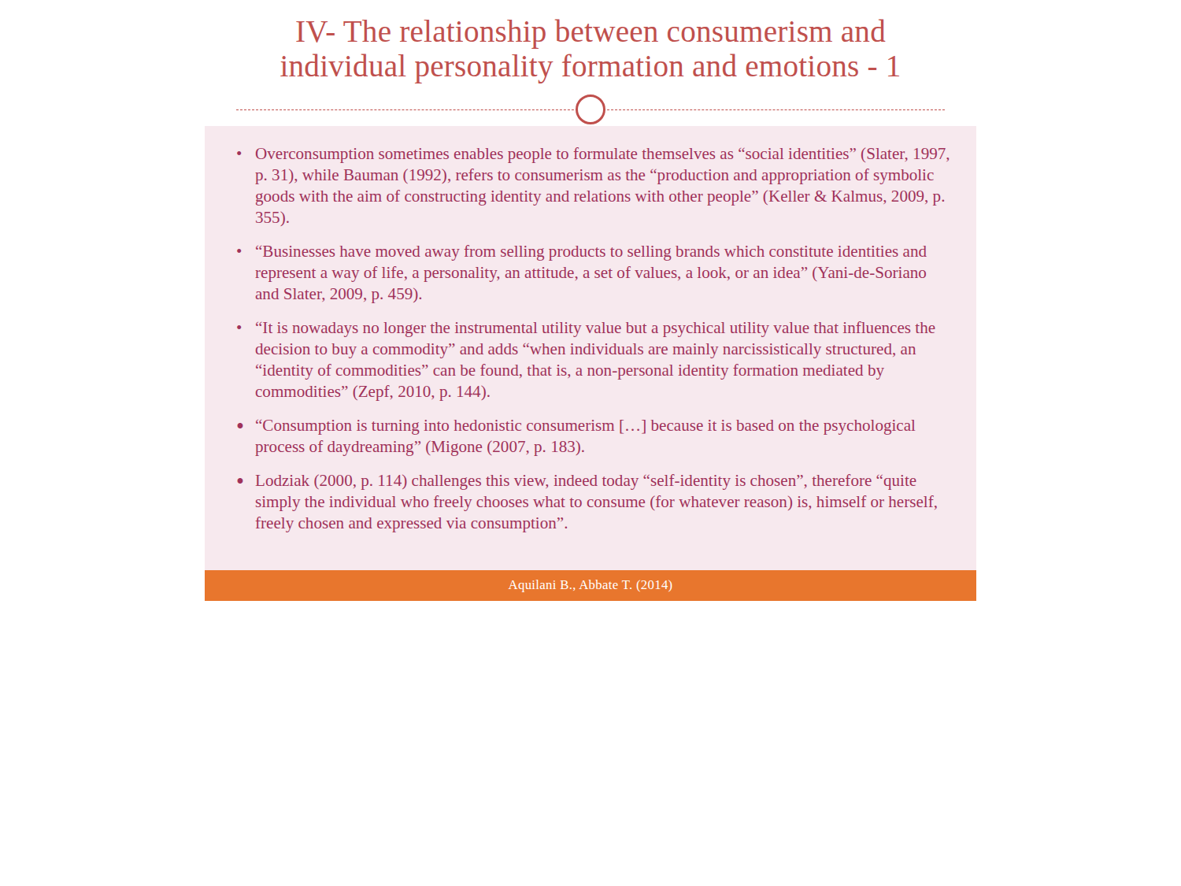IV- The relationship between consumerism and individual personality formation and emotions - 1
Overconsumption sometimes enables people to formulate themselves as “social identities” (Slater, 1997, p. 31), while Bauman (1992), refers to consumerism as the “production and appropriation of symbolic goods with the aim of constructing identity and relations with other people” (Keller & Kalmus, 2009, p. 355).
“Businesses have moved away from selling products to selling brands which constitute identities and represent a way of life, a personality, an attitude, a set of values, a look, or an idea” (Yani-de-Soriano and Slater, 2009, p. 459).
“It is nowadays no longer the instrumental utility value but a psychical utility value that influences the decision to buy a commodity” and adds “when individuals are mainly narcissistically structured, an “identity of commodities” can be found, that is, a non-personal identity formation mediated by commodities” (Zepf, 2010, p. 144).
“Consumption is turning into hedonistic consumerism […] because it is based on the psychological process of daydreaming” (Migone (2007, p. 183).
Lodziak (2000, p. 114) challenges this view, indeed today “self-identity is chosen”, therefore “quite simply the individual who freely chooses what to consume (for whatever reason) is, himself or herself, freely chosen and expressed via consumption”.
Aquilani B., Abbate T. (2014)